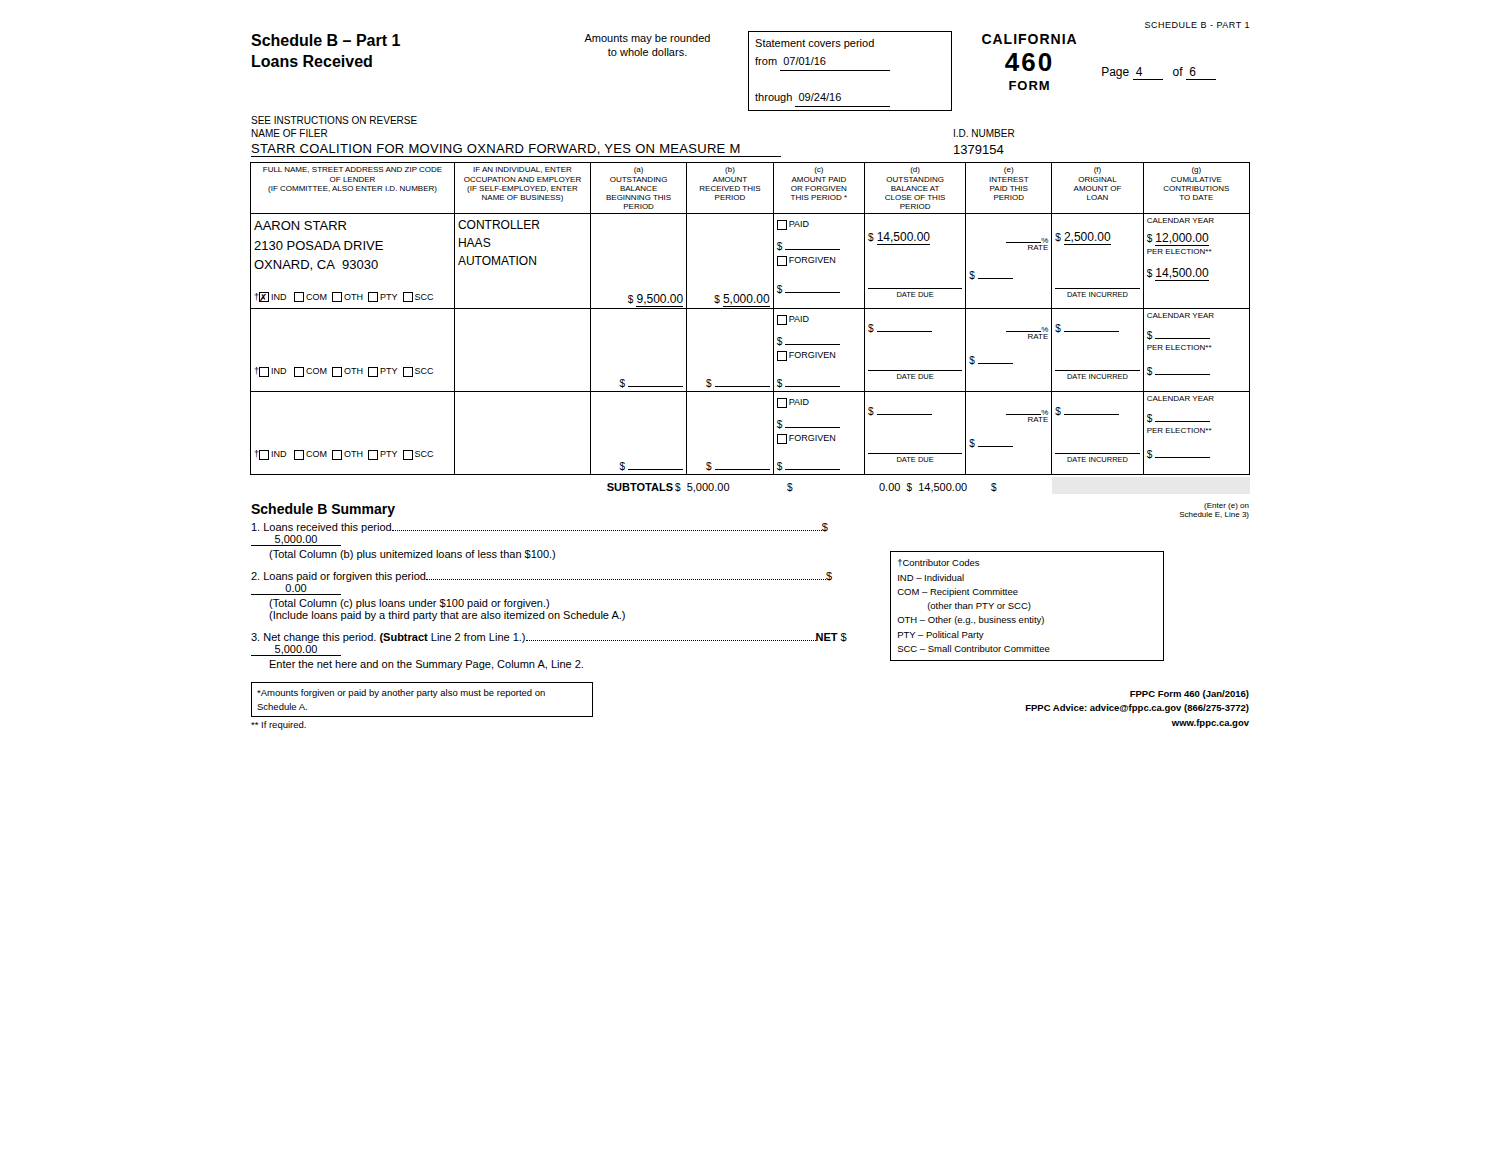SCHEDULE B - PART 1
| Schedule B – Part 1 Loans Received | Amounts may be rounded to whole dollars. | Statement covers period from 07/01/16 through 09/24/16 | CALIFORNIA 460 FORM | Page 4 of 6 |
| SEE INSTRUCTIONS ON REVERSE | |
| NAME OF FILER | I.D. NUMBER |
| STARR COALITION FOR MOVING OXNARD FORWARD, YES ON MEASURE M | 1379154 |
| FULL NAME, STREET ADDRESS AND ZIP CODE OF LENDER (IF COMMITTEE, ALSO ENTER I.D. NUMBER) | IF AN INDIVIDUAL, ENTER OCCUPATION AND EMPLOYER (IF SELF-EMPLOYED, ENTER NAME OF BUSINESS) | (a) OUTSTANDING BALANCE BEGINNING THIS PERIOD | (b) AMOUNT RECEIVED THIS PERIOD | (c) AMOUNT PAID OR FORGIVEN THIS PERIOD * | (d) OUTSTANDING BALANCE AT CLOSE OF THIS PERIOD | (e) INTEREST PAID THIS PERIOD | (f) ORIGINAL AMOUNT OF LOAN | (g) CUMULATIVE CONTRIBUTIONS TO DATE |
| --- | --- | --- | --- | --- | --- | --- | --- | --- |
| AARON STARR 2130 POSADA DRIVE OXNARD, CA 93030 † IND COM OTH PTY SCC | CONTROLLER HAAS AUTOMATION | $ 9,500.00 | $ 5,000.00 | PAID $ FORGIVEN $ | $ 14,500.00 DATE DUE | % RATE $ | $ 2,500.00 DATE INCURRED | CALENDAR YEAR $ 12,000.00 PER ELECTION** $ 14,500.00 |
| † IND COM OTH PTY SCC | | $ | $ | PAID $ FORGIVEN $ | $ DATE DUE | % RATE $ | $ DATE INCURRED | CALENDAR YEAR $ PER ELECTION** $ |
| † IND COM OTH PTY SCC | | $ | $ | PAID $ FORGIVEN $ | $ DATE DUE | % RATE $ | $ DATE INCURRED | CALENDAR YEAR $ PER ELECTION** $ |
| | SUBTOTALS | $ 5,000.00 | $ | 0.00 $ 14,500.00 | $ | |
| Schedule B Summary 1. Loans received this period $ 5,000.00 (Total Column (b) plus unitemized loans of less than $100.) 2. Loans paid or forgiven this period $ 0.00 (Total Column (c) plus loans under $100 paid or forgiven.) (Include loans paid by a third party that are also itemized on Schedule A.) 3. Net change this period. (Subtract Line 2 from Line 1.) NET $ 5,000.00 Enter the net here and on the Summary Page, Column A, Line 2. | (Enter (e) on Schedule E, Line 3) †Contributor Codes IND – Individual COM – Recipient Committee (other than PTY or SCC) OTH – Other (e.g., business entity) PTY – Political Party SCC – Small Contributor Committee |
| *Amounts forgiven or paid by another party also must be reported on Schedule A. ** If required. | FPPC Form 460 (Jan/2016) FPPC Advice: advice@fppc.ca.gov (866/275-3772) www.fppc.ca.gov |